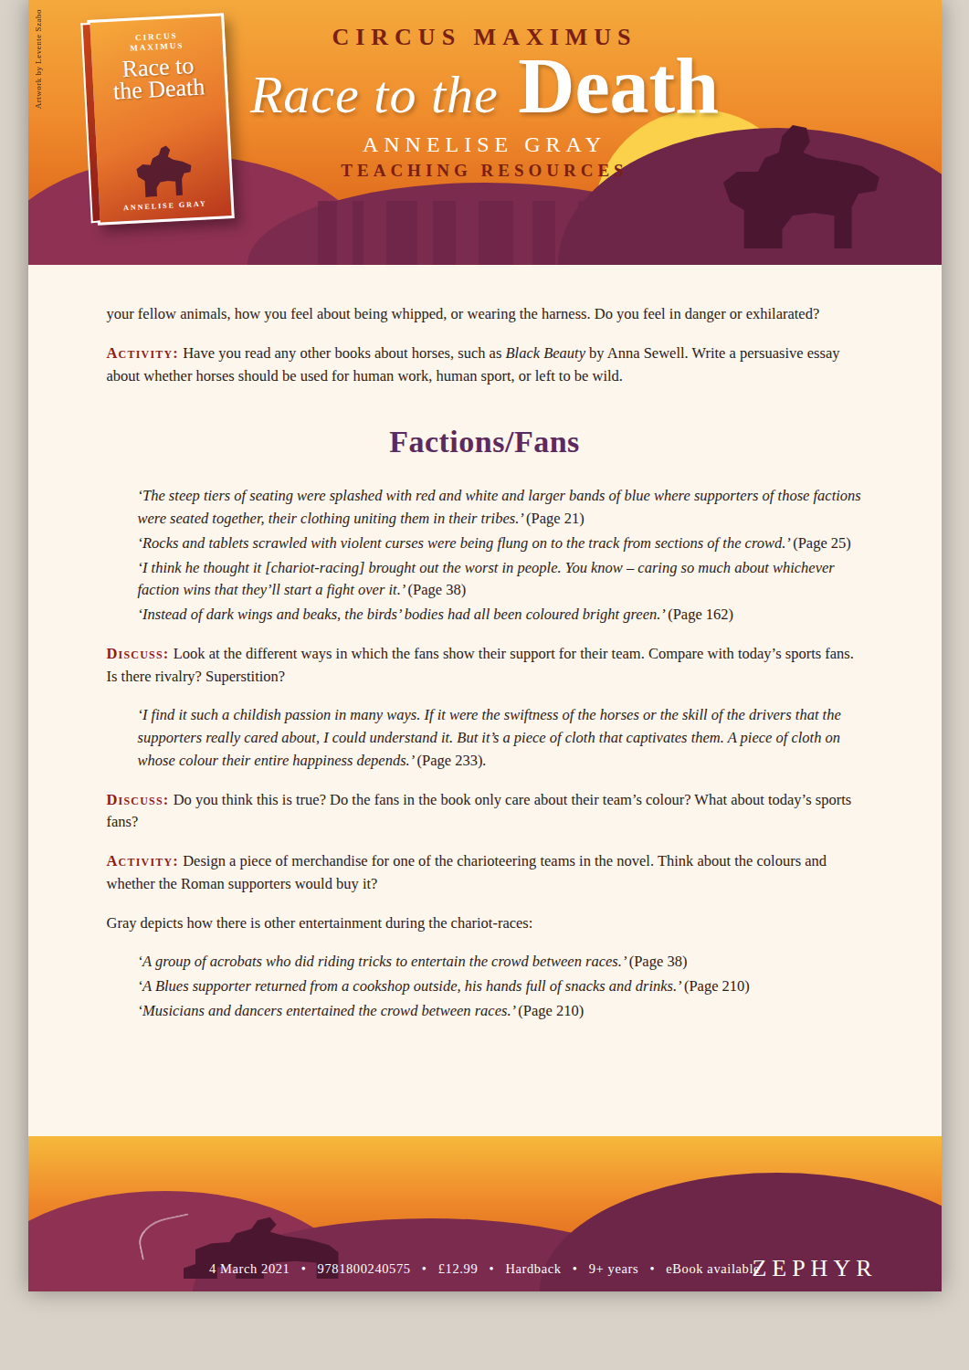Artwork by Levente Szabo
Circus
Maximus
Race to
the Death
Annelise Gray
Circus Maximus
Race to the Death
Annelise Gray
Teaching Resources
your fellow animals, how you feel about being whipped, or wearing the harness. Do you feel in danger or exhilarated?
Activity: Have you read any other books about horses, such as Black Beauty by Anna Sewell. Write a persuasive essay about whether horses should be used for human work, human sport, or left to be wild.
Factions/Fans
‘The steep tiers of seating were splashed with red and white and larger bands of blue where supporters of those factions were seated together, their clothing uniting them in their tribes.’ (Page 21)
‘Rocks and tablets scrawled with violent curses were being flung on to the track from sections of the crowd.’ (Page 25)
‘I think he thought it [chariot-racing] brought out the worst in people. You know – caring so much about whichever faction wins that they’ll start a fight over it.’ (Page 38)
‘Instead of dark wings and beaks, the birds’ bodies had all been coloured bright green.’ (Page 162)
Discuss: Look at the different ways in which the fans show their support for their team. Compare with today’s sports fans. Is there rivalry? Superstition?
‘I find it such a childish passion in many ways. If it were the swiftness of the horses or the skill of the drivers that the supporters really cared about, I could understand it. But it’s a piece of cloth that captivates them. A piece of cloth on whose colour their entire happiness depends.’ (Page 233).
Discuss: Do you think this is true? Do the fans in the book only care about their team’s colour? What about today’s sports fans?
Activity: Design a piece of merchandise for one of the charioteering teams in the novel. Think about the colours and whether the Roman supporters would buy it?
Gray depicts how there is other entertainment during the chariot-races:
‘A group of acrobats who did riding tricks to entertain the crowd between races.’ (Page 38)
‘A Blues supporter returned from a cookshop outside, his hands full of snacks and drinks.’ (Page 210)
‘Musicians and dancers entertained the crowd between races.’ (Page 210)
4 March 2021 • 9781800240575 • £12.99 • Hardback • 9+ years • eBook available
ZEPHYR